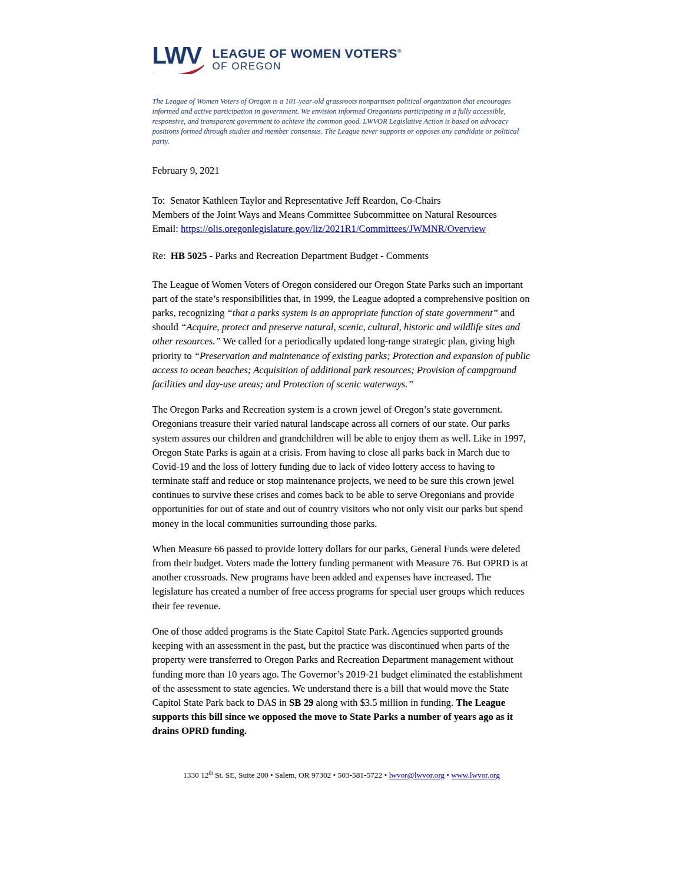LWV
LEAGUE OF WOMEN VOTERS®
OF OREGON
The League of Women Voters of Oregon is a 101-year-old grassroots nonpartisan political organization that encourages informed and active participation in government. We envision informed Oregonians participating in a fully accessible, responsive, and transparent government to achieve the common good. LWVOR Legislative Action is based on advocacy positions formed through studies and member consensus. The League never supports or opposes any candidate or political party.
February 9, 2021
To: Senator Kathleen Taylor and Representative Jeff Reardon, Co-Chairs
Members of the Joint Ways and Means Committee Subcommittee on Natural Resources
Email: https://olis.oregonlegislature.gov/liz/2021R1/Committees/JWMNR/Overview
Re: HB 5025 - Parks and Recreation Department Budget - Comments
The League of Women Voters of Oregon considered our Oregon State Parks such an important part of the state’s responsibilities that, in 1999, the League adopted a comprehensive position on parks, recognizing “that a parks system is an appropriate function of state government” and should “Acquire, protect and preserve natural, scenic, cultural, historic and wildlife sites and other resources.” We called for a periodically updated long-range strategic plan, giving high priority to “Preservation and maintenance of existing parks; Protection and expansion of public access to ocean beaches; Acquisition of additional park resources; Provision of campground facilities and day-use areas; and Protection of scenic waterways.”
The Oregon Parks and Recreation system is a crown jewel of Oregon’s state government. Oregonians treasure their varied natural landscape across all corners of our state. Our parks system assures our children and grandchildren will be able to enjoy them as well. Like in 1997, Oregon State Parks is again at a crisis. From having to close all parks back in March due to Covid-19 and the loss of lottery funding due to lack of video lottery access to having to terminate staff and reduce or stop maintenance projects, we need to be sure this crown jewel continues to survive these crises and comes back to be able to serve Oregonians and provide opportunities for out of state and out of country visitors who not only visit our parks but spend money in the local communities surrounding those parks.
When Measure 66 passed to provide lottery dollars for our parks, General Funds were deleted from their budget. Voters made the lottery funding permanent with Measure 76. But OPRD is at another crossroads. New programs have been added and expenses have increased. The legislature has created a number of free access programs for special user groups which reduces their fee revenue.
One of those added programs is the State Capitol State Park. Agencies supported grounds keeping with an assessment in the past, but the practice was discontinued when parts of the property were transferred to Oregon Parks and Recreation Department management without funding more than 10 years ago. The Governor’s 2019-21 budget eliminated the establishment of the assessment to state agencies. We understand there is a bill that would move the State Capitol State Park back to DAS in SB 29 along with $3.5 million in funding. The League supports this bill since we opposed the move to State Parks a number of years ago as it drains OPRD funding.
1330 12th St. SE, Suite 200 • Salem, OR 97302 • 503-581-5722 • lwvor@lwvor.org • www.lwvor.org